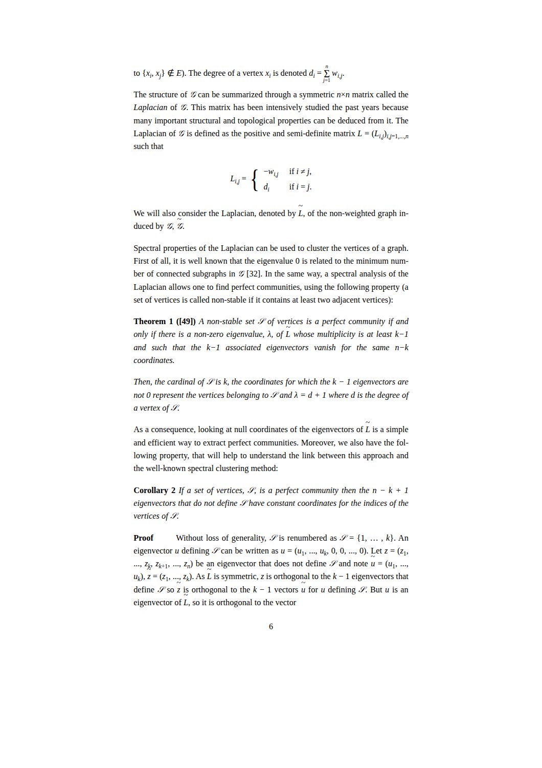to {xi, xj} ∉ E). The degree of a vertex xi is denoted di = Σnj=1 wi,j.
The structure of 𝒢 can be summarized through a symmetric n×n matrix called the Laplacian of 𝒢. This matrix has been intensively studied the past years because many important structural and topological properties can be deduced from it. The Laplacian of 𝒢 is defined as the positive and semi-definite matrix L = (Li,j)i,j=1,...,n such that
Li,j = { −wi,j if i ≠ j, di if i = j.
We will also consider the Laplacian, denoted by ~L, of the non-weighted graph induced by 𝒢, ~𝒢.
Spectral properties of the Laplacian can be used to cluster the vertices of a graph. First of all, it is well known that the eigenvalue 0 is related to the minimum number of connected subgraphs in 𝒢 [32]. In the same way, a spectral analysis of the Laplacian allows one to find perfect communities, using the following property (a set of vertices is called non-stable if it contains at least two adjacent vertices):
Theorem 1 ([49]) A non-stable set 𝒮 of vertices is a perfect community if and only if there is a non-zero eigenvalue, λ, of ~L whose multiplicity is at least k−1 and such that the k−1 associated eigenvectors vanish for the same n−k coordinates.
Then, the cardinal of 𝒮 is k, the coordinates for which the k − 1 eigenvectors are not 0 represent the vertices belonging to 𝒮 and λ = d + 1 where d is the degree of a vertex of 𝒮.
As a consequence, looking at null coordinates of the eigenvectors of ~L is a simple and efficient way to extract perfect communities. Moreover, we also have the following property, that will help to understand the link between this approach and the well-known spectral clustering method:
Corollary 2 If a set of vertices, 𝒮, is a perfect community then the n − k + 1 eigenvectors that do not define 𝒮 have constant coordinates for the indices of the vertices of 𝒮.
Proof Without loss of generality, 𝒮 is renumbered as 𝒮 = {1, … , k}. An eigenvector u defining 𝒮 can be written as u = (u1, ..., uk, 0, 0, ..., 0). Let z = (z1, ..., zk, zk+1, ..., zn) be an eigenvector that does not define 𝒮 and note ~u = (u1, ..., uk), ~z = (z1, ..., zk). As ~L is symmetric, z is orthogonal to the k − 1 eigenvectors that define 𝒮 so ~z is orthogonal to the k − 1 vectors ~u for u defining 𝒮. But u is an eigenvector of ~L, so it is orthogonal to the vector
6